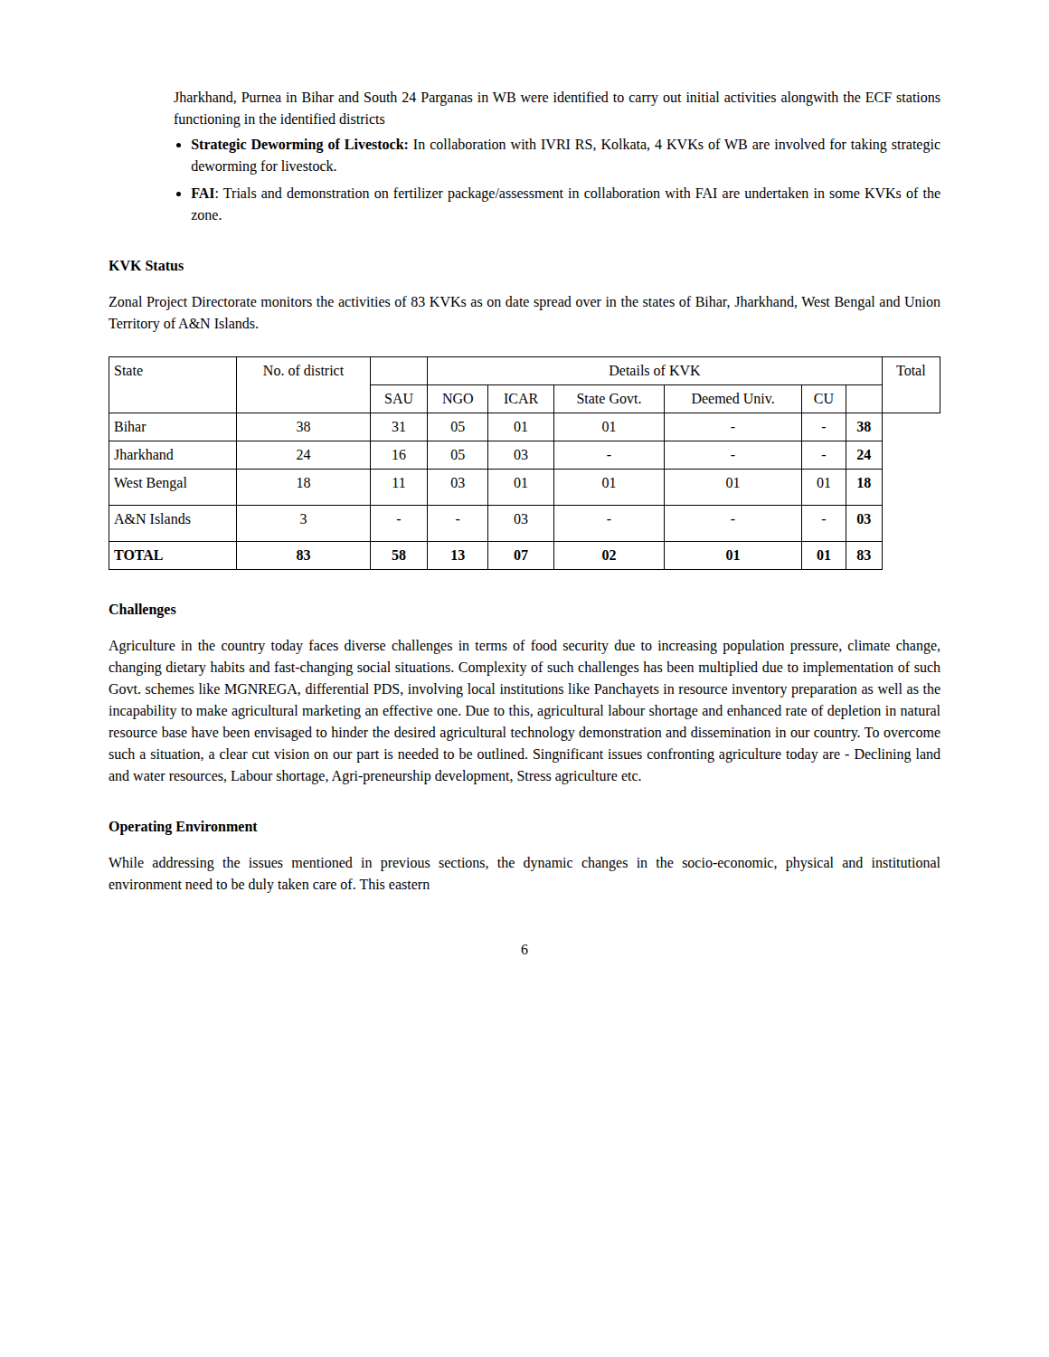Jharkhand, Purnea in Bihar and South 24 Parganas in WB were identified to carry out initial activities alongwith the ECF stations functioning in the identified districts
Strategic Deworming of Livestock: In collaboration with IVRI RS, Kolkata, 4 KVKs of WB are involved for taking strategic deworming for livestock.
FAI: Trials and demonstration on fertilizer package/assessment in collaboration with FAI are undertaken in some KVKs of the zone.
KVK Status
Zonal Project Directorate monitors the activities of 83 KVKs as on date spread over in the states of Bihar, Jharkhand, West Bengal and Union Territory of A&N Islands.
| State | No. of district | | Details of KVK | Total |
| --- | --- | --- | --- | --- |
| SAU | NGO | ICAR | State Govt. | Deemed Univ. | CU |
| Bihar | 38 | 31 | 05 | 01 | 01 | - | - | 38 |
| Jharkhand | 24 | 16 | 05 | 03 | - | - | - | 24 |
| West Bengal | 18 | 11 | 03 | 01 | 01 | 01 | 01 | 18 |
| A&N Islands | 3 | - | - | 03 | - | - | - | 03 |
| TOTAL | 83 | 58 | 13 | 07 | 02 | 01 | 01 | 83 |
Challenges
Agriculture in the country today faces diverse challenges in terms of food security due to increasing population pressure, climate change, changing dietary habits and fast-changing social situations. Complexity of such challenges has been multiplied due to implementation of such Govt. schemes like MGNREGA, differential PDS, involving local institutions like Panchayets in resource inventory preparation as well as the incapability to make agricultural marketing an effective one. Due to this, agricultural labour shortage and enhanced rate of depletion in natural resource base have been envisaged to hinder the desired agricultural technology demonstration and dissemination in our country. To overcome such a situation, a clear cut vision on our part is needed to be outlined. Singnificant issues confronting agriculture today are - Declining land and water resources, Labour shortage, Agri-preneurship development, Stress agriculture etc.
Operating Environment
While addressing the issues mentioned in previous sections, the dynamic changes in the socio-economic, physical and institutional environment need to be duly taken care of. This eastern
6